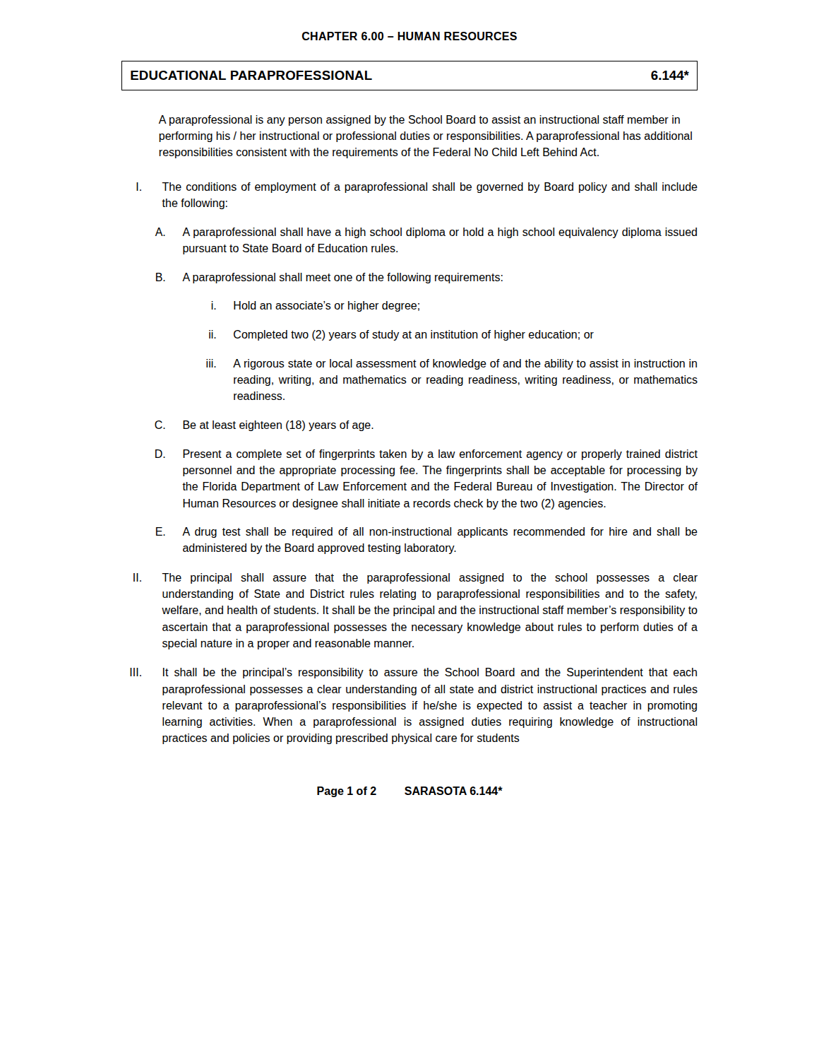CHAPTER 6.00 – HUMAN RESOURCES
EDUCATIONAL PARAPROFESSIONAL 6.144*
A paraprofessional is any person assigned by the School Board to assist an instructional staff member in performing his / her instructional or professional duties or responsibilities. A paraprofessional has additional responsibilities consistent with the requirements of the Federal No Child Left Behind Act.
The conditions of employment of a paraprofessional shall be governed by Board policy and shall include the following:
A paraprofessional shall have a high school diploma or hold a high school equivalency diploma issued pursuant to State Board of Education rules.
A paraprofessional shall meet one of the following requirements:
Hold an associate’s or higher degree;
Completed two (2) years of study at an institution of higher education; or
A rigorous state or local assessment of knowledge of and the ability to assist in instruction in reading, writing, and mathematics or reading readiness, writing readiness, or mathematics readiness.
Be at least eighteen (18) years of age.
Present a complete set of fingerprints taken by a law enforcement agency or properly trained district personnel and the appropriate processing fee. The fingerprints shall be acceptable for processing by the Florida Department of Law Enforcement and the Federal Bureau of Investigation. The Director of Human Resources or designee shall initiate a records check by the two (2) agencies.
A drug test shall be required of all non-instructional applicants recommended for hire and shall be administered by the Board approved testing laboratory.
The principal shall assure that the paraprofessional assigned to the school possesses a clear understanding of State and District rules relating to paraprofessional responsibilities and to the safety, welfare, and health of students. It shall be the principal and the instructional staff member’s responsibility to ascertain that a paraprofessional possesses the necessary knowledge about rules to perform duties of a special nature in a proper and reasonable manner.
It shall be the principal’s responsibility to assure the School Board and the Superintendent that each paraprofessional possesses a clear understanding of all state and district instructional practices and rules relevant to a paraprofessional’s responsibilities if he/she is expected to assist a teacher in promoting learning activities. When a paraprofessional is assigned duties requiring knowledge of instructional practices and policies or providing prescribed physical care for students
Page 1 of 2 SARASOTA 6.144*